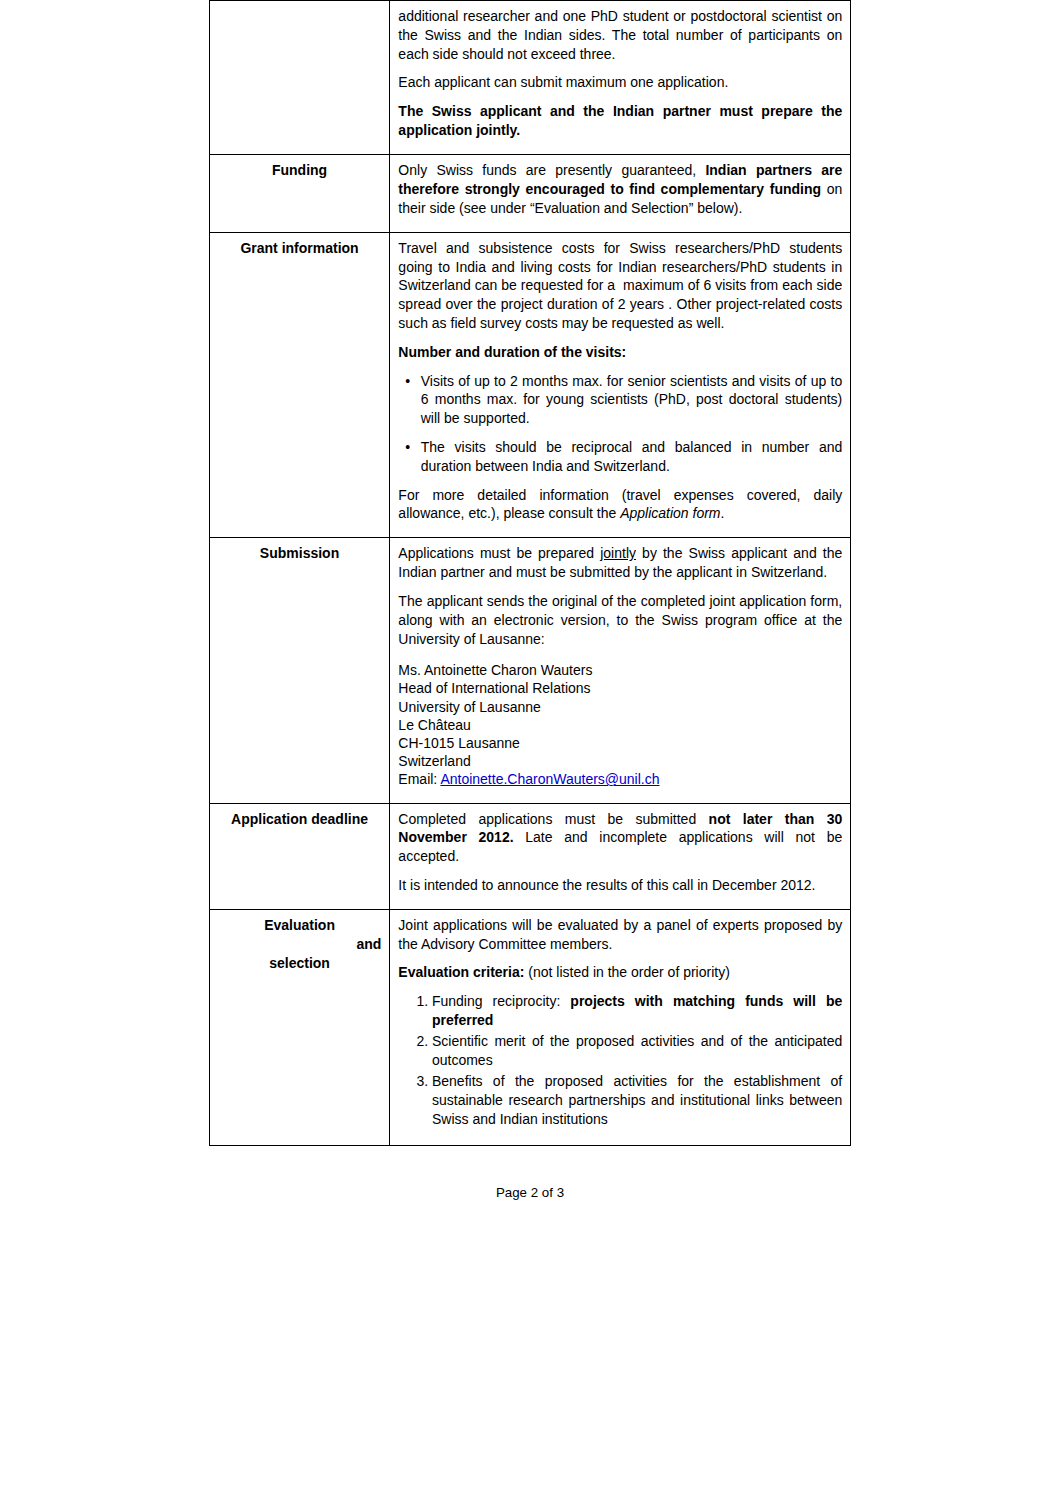| | additional researcher and one PhD student or postdoctoral scientist on the Swiss and the Indian sides. The total number of participants on each side should not exceed three. Each applicant can submit maximum one application. The Swiss applicant and the Indian partner must prepare the application jointly. |
| Funding | Only Swiss funds are presently guaranteed, Indian partners are therefore strongly encouraged to find complementary funding on their side (see under “Evaluation and Selection” below). |
| Grant information | Travel and subsistence costs for Swiss researchers/PhD students going to India and living costs for Indian researchers/PhD students in Switzerland can be requested for a maximum of 6 visits from each side spread over the project duration of 2 years . Other project-related costs such as field survey costs may be requested as well. Number and duration of the visits: Visits of up to 2 months max. for senior scientists and visits of up to 6 months max. for young scientists (PhD, post doctoral students) will be supported. The visits should be reciprocal and balanced in number and duration between India and Switzerland. For more detailed information (travel expenses covered, daily allowance, etc.), please consult the Application form . |
| Submission | Applications must be prepared jointly by the Swiss applicant and the Indian partner and must be submitted by the applicant in Switzerland. The applicant sends the original of the completed joint application form, along with an electronic version, to the Swiss program office at the University of Lausanne: Ms. Antoinette Charon Wauters Head of International Relations University of Lausanne Le Château CH-1015 Lausanne Switzerland Email: Antoinette.CharonWauters@unil.ch |
| Application deadline | Completed applications must be submitted not later than 30 November 2012. Late and incomplete applications will not be accepted. It is intended to announce the results of this call in December 2012. |
| Evaluation and selection | Joint applications will be evaluated by a panel of experts proposed by the Advisory Committee members. Evaluation criteria: (not listed in the order of priority) Funding reciprocity: projects with matching funds will be preferred Scientific merit of the proposed activities and of the anticipated outcomes Benefits of the proposed activities for the establishment of sustainable research partnerships and institutional links between Swiss and Indian institutions |
Page 2 of 3